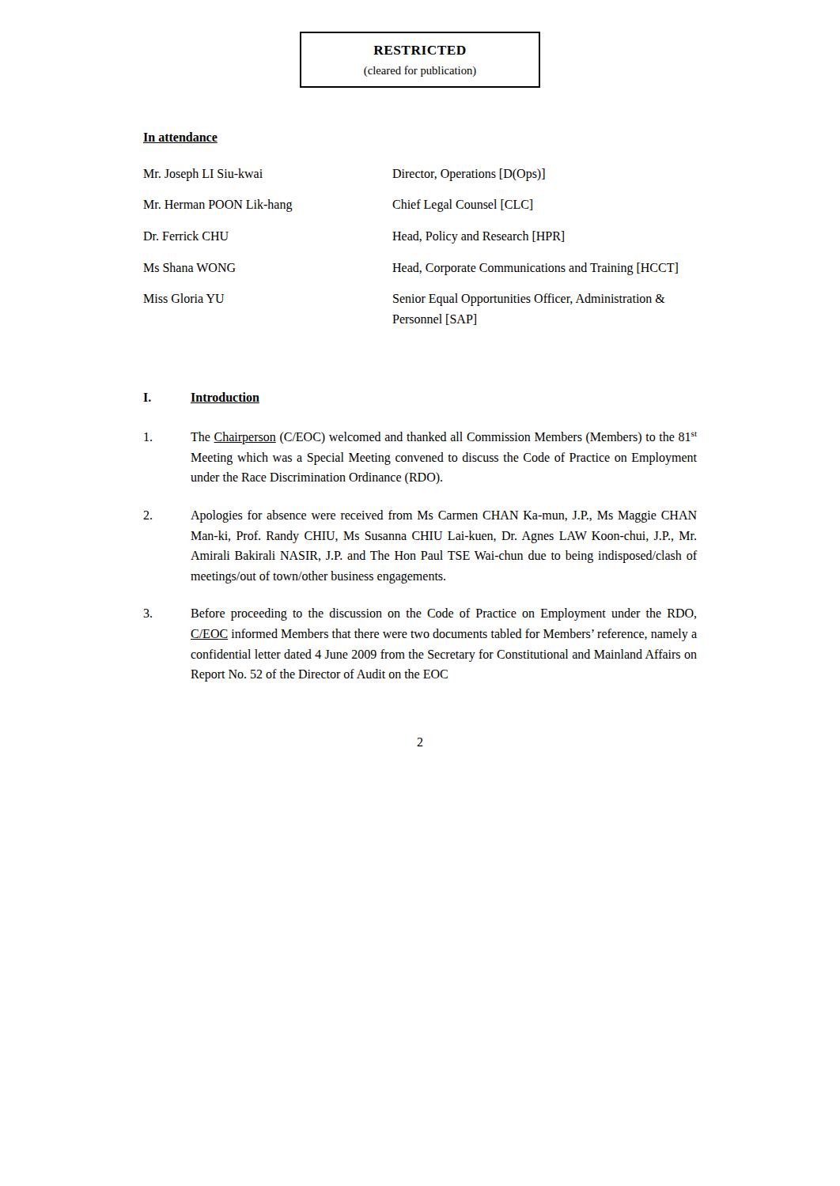RESTRICTED
(cleared for publication)
In attendance
| Mr. Joseph LI Siu-kwai | Director, Operations [D(Ops)] |
| Mr. Herman POON Lik-hang | Chief Legal Counsel [CLC] |
| Dr. Ferrick CHU | Head, Policy and Research [HPR] |
| Ms Shana WONG | Head, Corporate Communications and Training [HCCT] |
| Miss Gloria YU | Senior Equal Opportunities Officer, Administration & Personnel [SAP] |
I.
Introduction
1.
The Chairperson (C/EOC) welcomed and thanked all Commission Members (Members) to the 81st Meeting which was a Special Meeting convened to discuss the Code of Practice on Employment under the Race Discrimination Ordinance (RDO).
2.
Apologies for absence were received from Ms Carmen CHAN Ka-mun, J.P., Ms Maggie CHAN Man-ki, Prof. Randy CHIU, Ms Susanna CHIU Lai-kuen, Dr. Agnes LAW Koon-chui, J.P., Mr. Amirali Bakirali NASIR, J.P. and The Hon Paul TSE Wai-chun due to being indisposed/clash of meetings/out of town/other business engagements.
3.
Before proceeding to the discussion on the Code of Practice on Employment under the RDO, C/EOC informed Members that there were two documents tabled for Members’ reference, namely a confidential letter dated 4 June 2009 from the Secretary for Constitutional and Mainland Affairs on Report No. 52 of the Director of Audit on the EOC
2